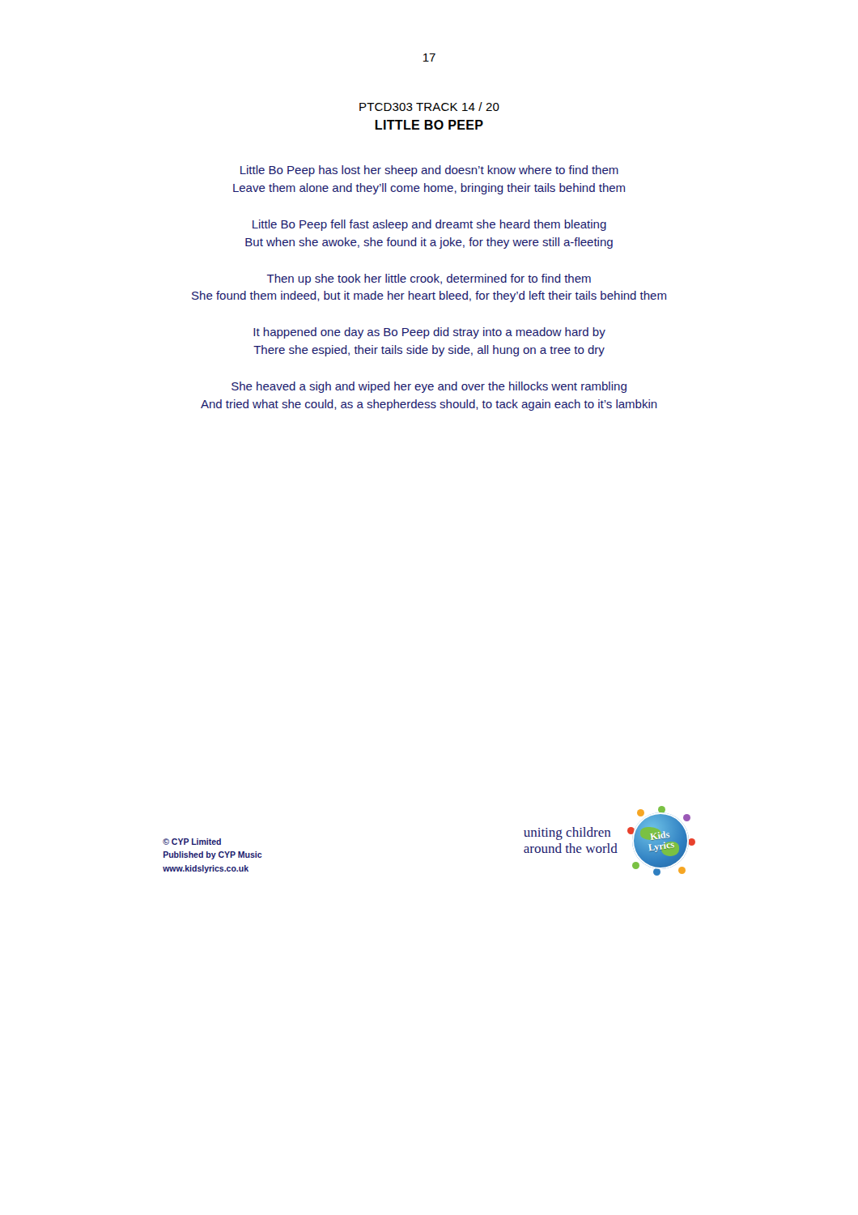17
PTCD303 TRACK 14 / 20
LITTLE BO PEEP
Little Bo Peep has lost her sheep and doesn’t know where to find them
Leave them alone and they’ll come home, bringing their tails behind them
Little Bo Peep fell fast asleep and dreamt she heard them bleating
But when she awoke, she found it a joke, for they were still a-fleeting
Then up she took her little crook, determined for to find them
She found them indeed, but it made her heart bleed, for they’d left their tails behind them
It happened one day as Bo Peep did stray into a meadow hard by
There she espied, their tails side by side, all hung on a tree to dry
She heaved a sigh and wiped her eye and over the hillocks went rambling
And tried what she could, as a shepherdess should, to tack again each to it’s lambkin
© CYP Limited
Published by CYP Music
www.kidslyrics.co.uk
uniting children
around the world
Kids
Lyrics